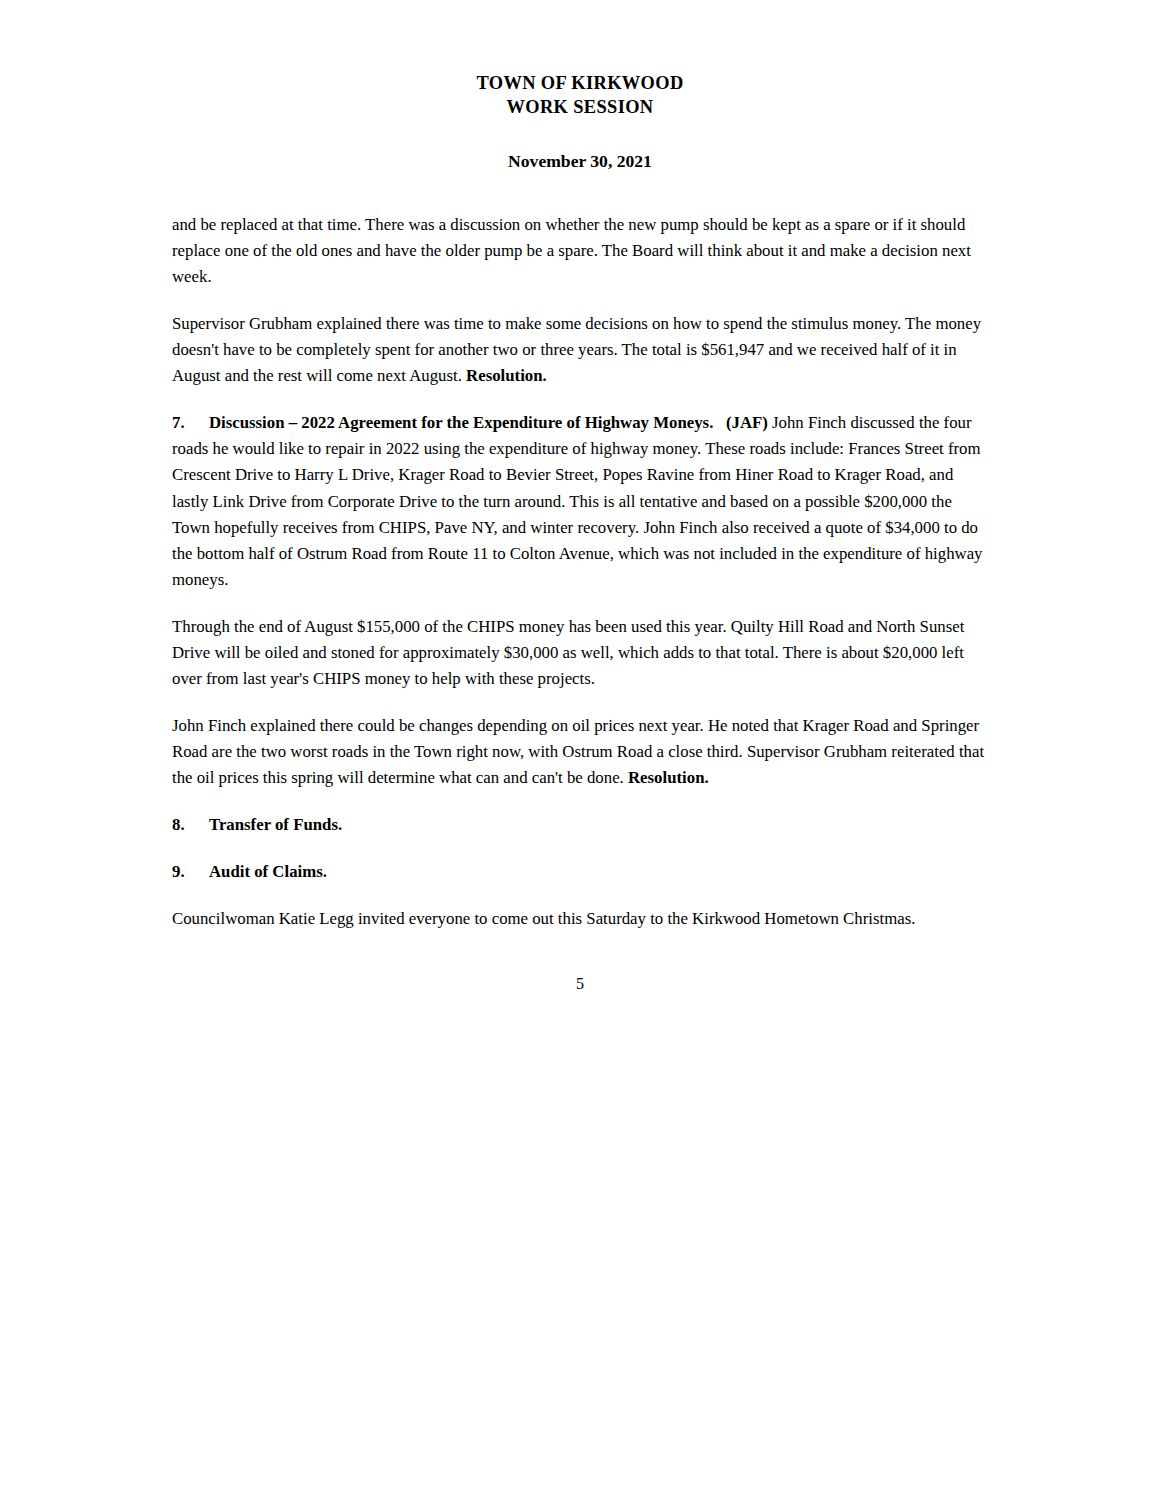TOWN OF KIRKWOOD
WORK SESSION
November 30, 2021
and be replaced at that time. There was a discussion on whether the new pump should be kept as a spare or if it should replace one of the old ones and have the older pump be a spare. The Board will think about it and make a decision next week.
Supervisor Grubham explained there was time to make some decisions on how to spend the stimulus money. The money doesn't have to be completely spent for another two or three years. The total is $561,947 and we received half of it in August and the rest will come next August. Resolution.
7. Discussion – 2022 Agreement for the Expenditure of Highway Moneys. (JAF) John Finch discussed the four roads he would like to repair in 2022 using the expenditure of highway money. These roads include: Frances Street from Crescent Drive to Harry L Drive, Krager Road to Bevier Street, Popes Ravine from Hiner Road to Krager Road, and lastly Link Drive from Corporate Drive to the turn around. This is all tentative and based on a possible $200,000 the Town hopefully receives from CHIPS, Pave NY, and winter recovery. John Finch also received a quote of $34,000 to do the bottom half of Ostrum Road from Route 11 to Colton Avenue, which was not included in the expenditure of highway moneys.
Through the end of August $155,000 of the CHIPS money has been used this year. Quilty Hill Road and North Sunset Drive will be oiled and stoned for approximately $30,000 as well, which adds to that total. There is about $20,000 left over from last year's CHIPS money to help with these projects.
John Finch explained there could be changes depending on oil prices next year. He noted that Krager Road and Springer Road are the two worst roads in the Town right now, with Ostrum Road a close third. Supervisor Grubham reiterated that the oil prices this spring will determine what can and can't be done. Resolution.
8. Transfer of Funds.
9. Audit of Claims.
Councilwoman Katie Legg invited everyone to come out this Saturday to the Kirkwood Hometown Christmas.
5